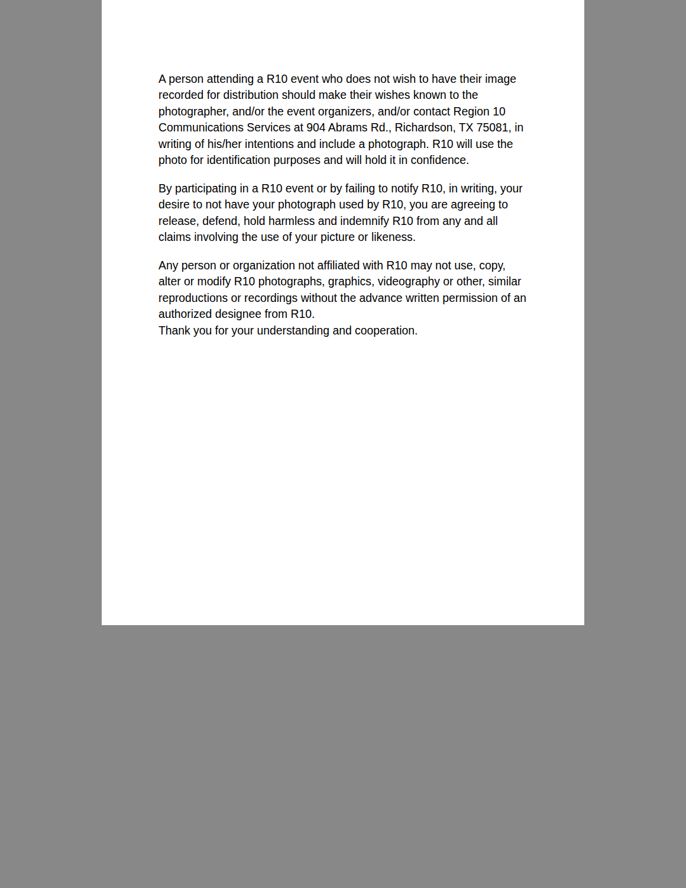A person attending a R10 event who does not wish to have their image recorded for distribution should make their wishes known to the photographer, and/or the event organizers, and/or contact Region 10 Communications Services at 904 Abrams Rd., Richardson, TX 75081, in writing of his/her intentions and include a photograph. R10 will use the photo for identification purposes and will hold it in confidence.
By participating in a R10 event or by failing to notify R10, in writing, your desire to not have your photograph used by R10, you are agreeing to release, defend, hold harmless and indemnify R10 from any and all claims involving the use of your picture or likeness.
Any person or organization not affiliated with R10 may not use, copy, alter or modify R10 photographs, graphics, videography or other, similar reproductions or recordings without the advance written permission of an authorized designee from R10.
Thank you for your understanding and cooperation.